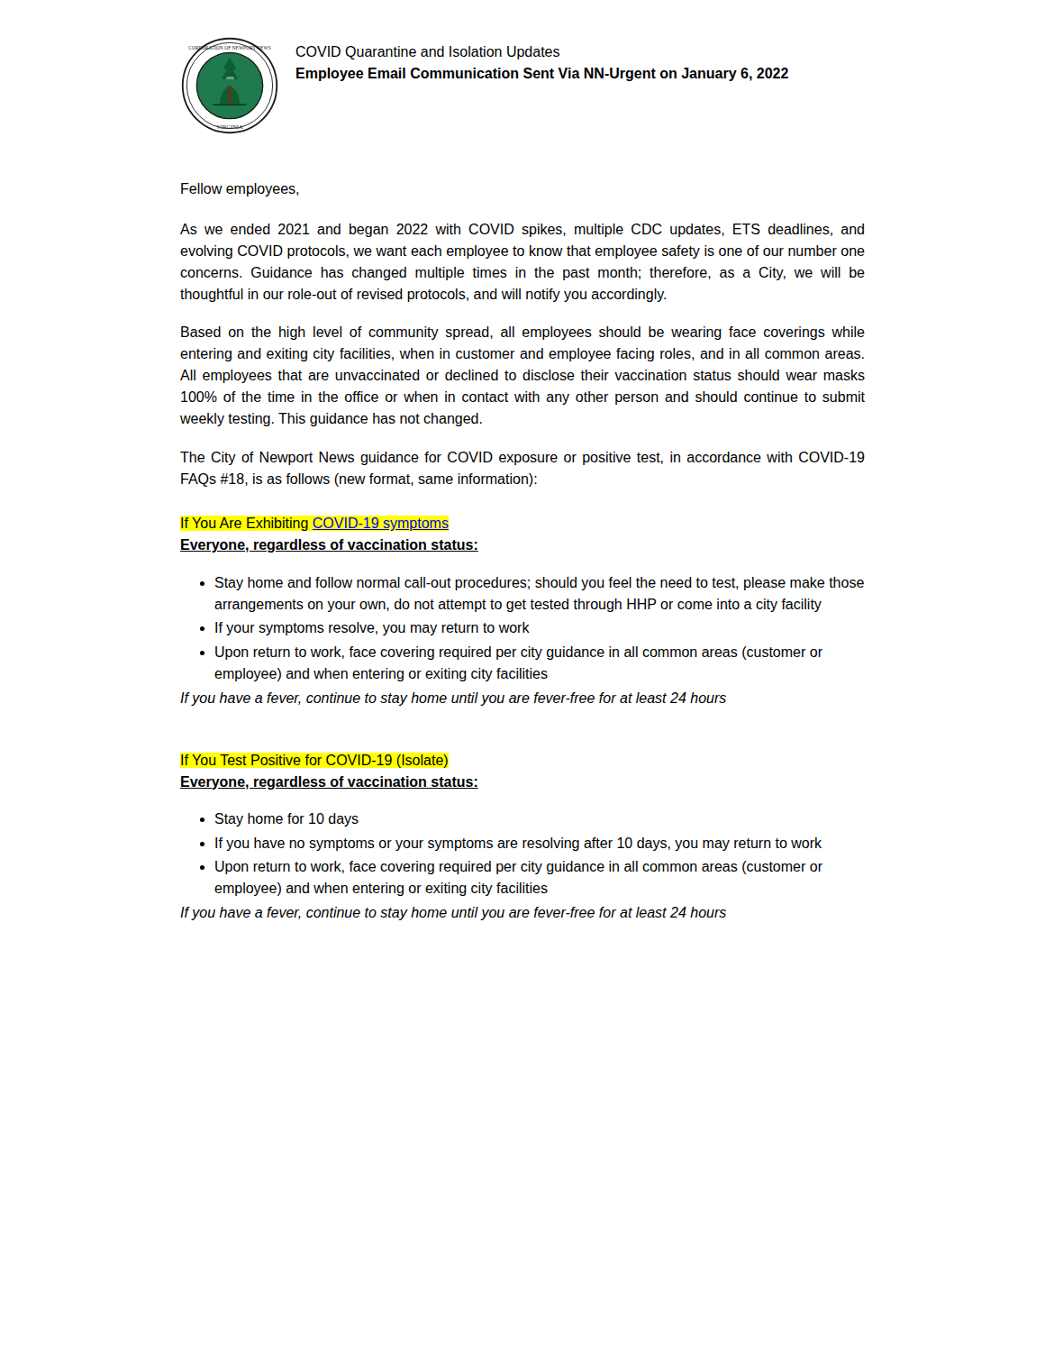CORPORATION OF NEWPORT NEWS VIRGINIA 1896
COVID Quarantine and Isolation Updates
Employee Email Communication Sent Via NN-Urgent on January 6, 2022
Fellow employees,
As we ended 2021 and began 2022 with COVID spikes, multiple CDC updates, ETS deadlines, and evolving COVID protocols, we want each employee to know that employee safety is one of our number one concerns. Guidance has changed multiple times in the past month; therefore, as a City, we will be thoughtful in our role-out of revised protocols, and will notify you accordingly.
Based on the high level of community spread, all employees should be wearing face coverings while entering and exiting city facilities, when in customer and employee facing roles, and in all common areas. All employees that are unvaccinated or declined to disclose their vaccination status should wear masks 100% of the time in the office or when in contact with any other person and should continue to submit weekly testing. This guidance has not changed.
The City of Newport News guidance for COVID exposure or positive test, in accordance with COVID-19 FAQs #18, is as follows (new format, same information):
If You Are Exhibiting COVID-19 symptoms
Everyone, regardless of vaccination status:
Stay home and follow normal call-out procedures; should you feel the need to test, please make those arrangements on your own, do not attempt to get tested through HHP or come into a city facility
If your symptoms resolve, you may return to work
Upon return to work, face covering required per city guidance in all common areas (customer or employee) and when entering or exiting city facilities
If you have a fever, continue to stay home until you are fever-free for at least 24 hours
If You Test Positive for COVID-19 (Isolate)
Everyone, regardless of vaccination status:
Stay home for 10 days
If you have no symptoms or your symptoms are resolving after 10 days, you may return to work
Upon return to work, face covering required per city guidance in all common areas (customer or employee) and when entering or exiting city facilities
If you have a fever, continue to stay home until you are fever-free for at least 24 hours